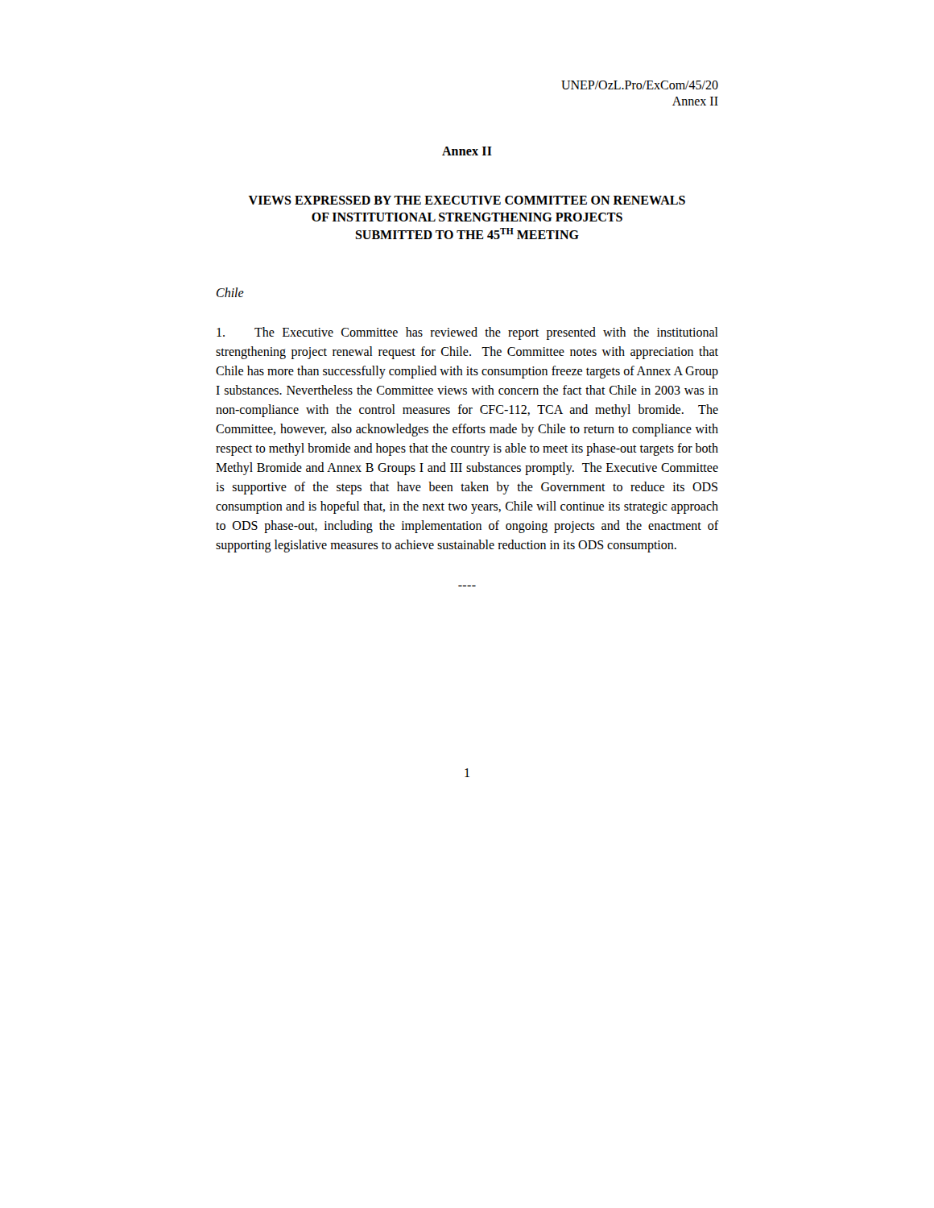UNEP/OzL.Pro/ExCom/45/20
Annex II
Annex II
Views expressed by the Executive Committee on renewals of institutional strengthening projects submitted to the 45th meeting
Chile
1. The Executive Committee has reviewed the report presented with the institutional strengthening project renewal request for Chile. The Committee notes with appreciation that Chile has more than successfully complied with its consumption freeze targets of Annex A Group I substances. Nevertheless the Committee views with concern the fact that Chile in 2003 was in non-compliance with the control measures for CFC-112, TCA and methyl bromide. The Committee, however, also acknowledges the efforts made by Chile to return to compliance with respect to methyl bromide and hopes that the country is able to meet its phase-out targets for both Methyl Bromide and Annex B Groups I and III substances promptly. The Executive Committee is supportive of the steps that have been taken by the Government to reduce its ODS consumption and is hopeful that, in the next two years, Chile will continue its strategic approach to ODS phase-out, including the implementation of ongoing projects and the enactment of supporting legislative measures to achieve sustainable reduction in its ODS consumption.
----
1